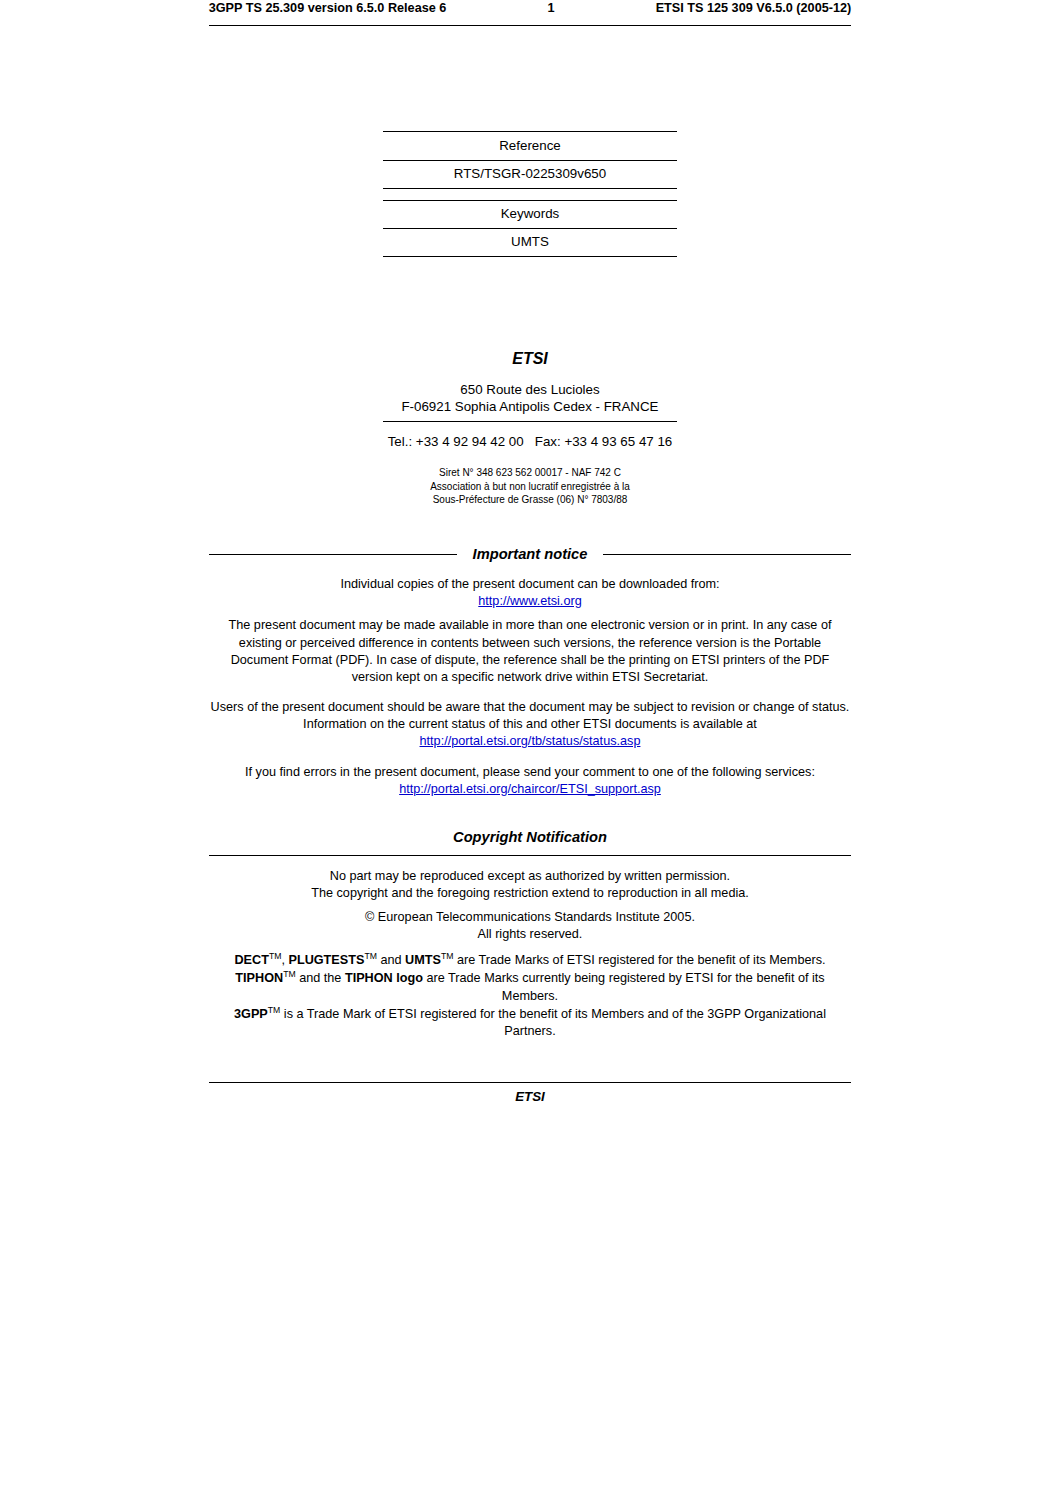3GPP TS 25.309 version 6.5.0 Release 6
1
ETSI TS 125 309 V6.5.0 (2005-12)
Reference
RTS/TSGR-0225309v650
Keywords
UMTS
ETSI
650 Route des Lucioles
F-06921 Sophia Antipolis Cedex - FRANCE
Tel.: +33 4 92 94 42 00 Fax: +33 4 93 65 47 16
Siret N° 348 623 562 00017 - NAF 742 C
Association à but non lucratif enregistrée à la
Sous-Préfecture de Grasse (06) N° 7803/88
Important notice
Individual copies of the present document can be downloaded from:
http://www.etsi.org
The present document may be made available in more than one electronic version or in print. In any case of existing or perceived difference in contents between such versions, the reference version is the Portable Document Format (PDF). In case of dispute, the reference shall be the printing on ETSI printers of the PDF version kept on a specific network drive within ETSI Secretariat.
Users of the present document should be aware that the document may be subject to revision or change of status. Information on the current status of this and other ETSI documents is available at
http://portal.etsi.org/tb/status/status.asp
If you find errors in the present document, please send your comment to one of the following services:
http://portal.etsi.org/chaircor/ETSI_support.asp
Copyright Notification
No part may be reproduced except as authorized by written permission.
The copyright and the foregoing restriction extend to reproduction in all media.
© European Telecommunications Standards Institute 2005.
All rights reserved.
DECT TM, PLUGTESTS TM and UMTS TM are Trade Marks of ETSI registered for the benefit of its Members.
TIPHON TM and the TIPHON logo are Trade Marks currently being registered by ETSI for the benefit of its Members.
3GPP TM is a Trade Mark of ETSI registered for the benefit of its Members and of the 3GPP Organizational Partners.
ETSI